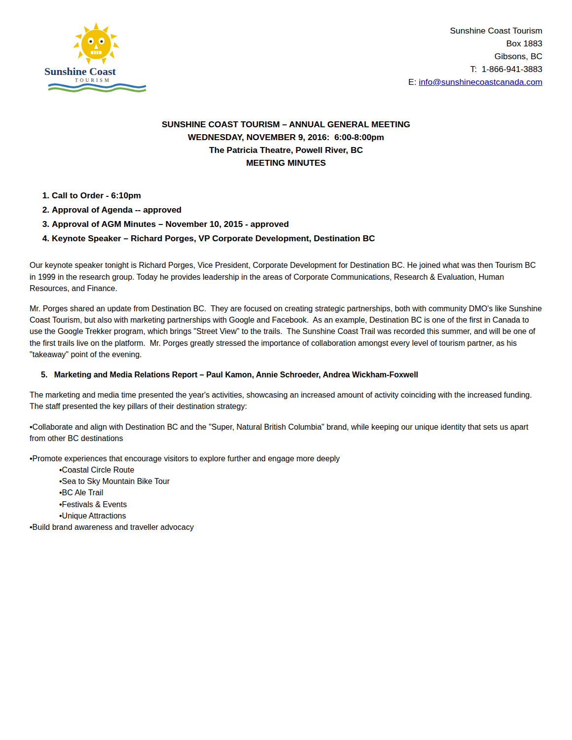Sunshine Coast TOURISM
Sunshine Coast Tourism
Box 1883
Gibsons, BC
T: 1-866-941-3883
E: info@sunshinecoastcanada.com
SUNSHINE COAST TOURISM – ANNUAL GENERAL MEETING
WEDNESDAY, NOVEMBER 9, 2016: 6:00-8:00pm
The Patricia Theatre, Powell River, BC
MEETING MINUTES
Call to Order - 6:10pm
Approval of Agenda -- approved
Approval of AGM Minutes – November 10, 2015 - approved
Keynote Speaker – Richard Porges, VP Corporate Development, Destination BC
Our keynote speaker tonight is Richard Porges, Vice President, Corporate Development for Destination BC. He joined what was then Tourism BC in 1999 in the research group. Today he provides leadership in the areas of Corporate Communications, Research & Evaluation, Human Resources, and Finance.
Mr. Porges shared an update from Destination BC. They are focused on creating strategic partnerships, both with community DMO's like Sunshine Coast Tourism, but also with marketing partnerships with Google and Facebook. As an example, Destination BC is one of the first in Canada to use the Google Trekker program, which brings "Street View" to the trails. The Sunshine Coast Trail was recorded this summer, and will be one of the first trails live on the platform. Mr. Porges greatly stressed the importance of collaboration amongst every level of tourism partner, as his "takeaway" point of the evening.
5. Marketing and Media Relations Report – Paul Kamon, Annie Schroeder, Andrea Wickham-Foxwell
The marketing and media time presented the year's activities, showcasing an increased amount of activity coinciding with the increased funding. The staff presented the key pillars of their destination strategy:
•Collaborate and align with Destination BC and the "Super, Natural British Columbia" brand, while keeping our unique identity that sets us apart from other BC destinations
•Promote experiences that encourage visitors to explore further and engage more deeply
•Coastal Circle Route
•Sea to Sky Mountain Bike Tour
•BC Ale Trail
•Festivals & Events
•Unique Attractions
•Build brand awareness and traveller advocacy